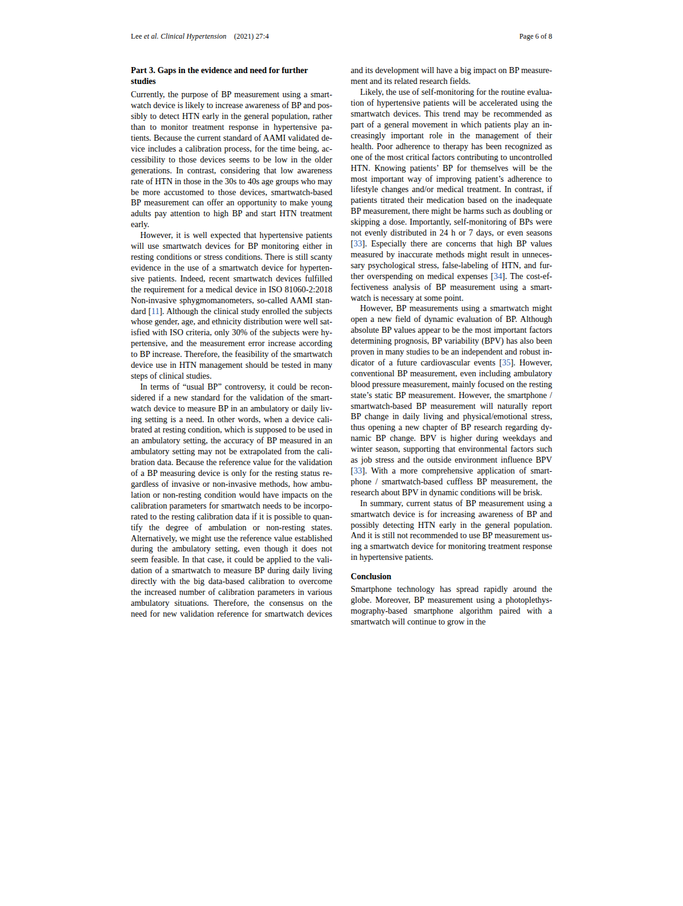Lee et al. Clinical Hypertension (2021) 27:4
Page 6 of 8
Part 3. Gaps in the evidence and need for further studies
Currently, the purpose of BP measurement using a smartwatch device is likely to increase awareness of BP and possibly to detect HTN early in the general population, rather than to monitor treatment response in hypertensive patients. Because the current standard of AAMI validated device includes a calibration process, for the time being, accessibility to those devices seems to be low in the older generations. In contrast, considering that low awareness rate of HTN in those in the 30s to 40s age groups who may be more accustomed to those devices, smartwatch-based BP measurement can offer an opportunity to make young adults pay attention to high BP and start HTN treatment early.
However, it is well expected that hypertensive patients will use smartwatch devices for BP monitoring either in resting conditions or stress conditions. There is still scanty evidence in the use of a smartwatch device for hypertensive patients. Indeed, recent smartwatch devices fulfilled the requirement for a medical device in ISO 81060-2:2018 Non-invasive sphygmomanometers, so-called AAMI standard [11]. Although the clinical study enrolled the subjects whose gender, age, and ethnicity distribution were well satisfied with ISO criteria, only 30% of the subjects were hypertensive, and the measurement error increase according to BP increase. Therefore, the feasibility of the smartwatch device use in HTN management should be tested in many steps of clinical studies.
In terms of “usual BP” controversy, it could be reconsidered if a new standard for the validation of the smartwatch device to measure BP in an ambulatory or daily living setting is a need. In other words, when a device calibrated at resting condition, which is supposed to be used in an ambulatory setting, the accuracy of BP measured in an ambulatory setting may not be extrapolated from the calibration data. Because the reference value for the validation of a BP measuring device is only for the resting status regardless of invasive or non-invasive methods, how ambulation or non-resting condition would have impacts on the calibration parameters for smartwatch needs to be incorporated to the resting calibration data if it is possible to quantify the degree of ambulation or non-resting states. Alternatively, we might use the reference value established during the ambulatory setting, even though it does not seem feasible. In that case, it could be applied to the validation of a smartwatch to measure BP during daily living directly with the big data-based calibration to overcome the increased number of calibration parameters in various ambulatory situations. Therefore, the consensus on the need for new validation reference for smartwatch devices and its development will have a big impact on BP measurement and its related research fields.
Likely, the use of self-monitoring for the routine evaluation of hypertensive patients will be accelerated using the smartwatch devices. This trend may be recommended as part of a general movement in which patients play an increasingly important role in the management of their health. Poor adherence to therapy has been recognized as one of the most critical factors contributing to uncontrolled HTN. Knowing patients’ BP for themselves will be the most important way of improving patient’s adherence to lifestyle changes and/or medical treatment. In contrast, if patients titrated their medication based on the inadequate BP measurement, there might be harms such as doubling or skipping a dose. Importantly, self-monitoring of BPs were not evenly distributed in 24 h or 7 days, or even seasons [33]. Especially there are concerns that high BP values measured by inaccurate methods might result in unnecessary psychological stress, false-labeling of HTN, and further overspending on medical expenses [34]. The cost-effectiveness analysis of BP measurement using a smartwatch is necessary at some point.
However, BP measurements using a smartwatch might open a new field of dynamic evaluation of BP. Although absolute BP values appear to be the most important factors determining prognosis, BP variability (BPV) has also been proven in many studies to be an independent and robust indicator of a future cardiovascular events [35]. However, conventional BP measurement, even including ambulatory blood pressure measurement, mainly focused on the resting state’s static BP measurement. However, the smartphone / smartwatch-based BP measurement will naturally report BP change in daily living and physical/emotional stress, thus opening a new chapter of BP research regarding dynamic BP change. BPV is higher during weekdays and winter season, supporting that environmental factors such as job stress and the outside environment influence BPV [33]. With a more comprehensive application of smartphone / smartwatch-based cuffless BP measurement, the research about BPV in dynamic conditions will be brisk.
In summary, current status of BP measurement using a smartwatch device is for increasing awareness of BP and possibly detecting HTN early in the general population. And it is still not recommended to use BP measurement using a smartwatch device for monitoring treatment response in hypertensive patients.
Conclusion
Smartphone technology has spread rapidly around the globe. Moreover, BP measurement using a photoplethysmography-based smartphone algorithm paired with a smartwatch will continue to grow in the